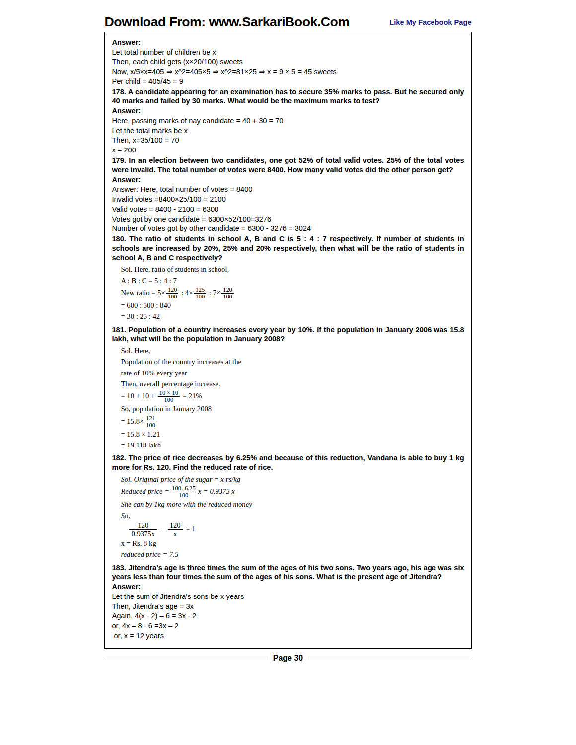Download From: www.SarkariBook.Com
Like My Facebook Page
Answer:
Let total number of children be x
Then, each child gets (x×20/100) sweets
Now, x/5×x=405 ⇒ x^2=405×5 ⇒ x^2=81×25 ⇒ x = 9 × 5 = 45 sweets
Per child = 405/45 = 9
178. A candidate appearing for an examination has to secure 35% marks to pass. But he secured only 40 marks and failed by 30 marks. What would be the maximum marks to test?
Answer:
Here, passing marks of nay candidate = 40 + 30 = 70
Let the total marks be x
Then, x=35/100 = 70
x = 200
179. In an election between two candidates, one got 52% of total valid votes. 25% of the total votes were invalid. The total number of votes were 8400. How many valid votes did the other person get?
Answer:
Answer: Here, total number of votes = 8400
Invalid votes =8400×25/100 = 2100
Valid votes = 8400 - 2100 = 6300
Votes got by one candidate = 6300×52/100=3276
Number of votes got by other candidate = 6300 - 3276 = 3024
180. The ratio of students in school A, B and C is 5 : 4 : 7 respectively. If number of students in schools are increased by 20%, 25% and 20% respectively, then what will be the ratio of students in school A, B and C respectively?
Sol. Here, ratio of students in school,
A : B : C = 5 : 4 : 7
New ratio = 5×120100 : 4×125100 : 7×120100
= 600 : 500 : 840
= 30 : 25 : 42
181. Population of a country increases every year by 10%. If the population in January 2006 was 15.8 lakh, what will be the population in January 2008?
Sol. Here,
Population of the country increases at the
rate of 10% every year
Then, overall percentage increase.
= 10 + 10 + 10 × 10100 = 21%
So, population in January 2008
= 15.8×121100
= 15.8 × 1.21
= 19.118 lakh
182. The price of rice decreases by 6.25% and because of this reduction, Vandana is able to buy 1 kg more for Rs. 120. Find the reduced rate of rice.
Sol. Original price of the sugar = x rs/kg
Reduced price =100−6.25100 x = 0.9375 x
She can by 1kg more with the reduced money
So,
1200.9375x − 120 x = 1
x = Rs. 8 kg
reduced price = 7.5
183. Jitendra's age is three times the sum of the ages of his two sons. Two years ago, his age was six years less than four times the sum of the ages of his sons. What is the present age of Jitendra?
Answer:
Let the sum of Jitendra's sons be x years
Then, Jitendra's age = 3x
Again, 4(x - 2) – 6 = 3x - 2
or, 4x – 8 - 6 =3x – 2
or, x = 12 years
Page 30